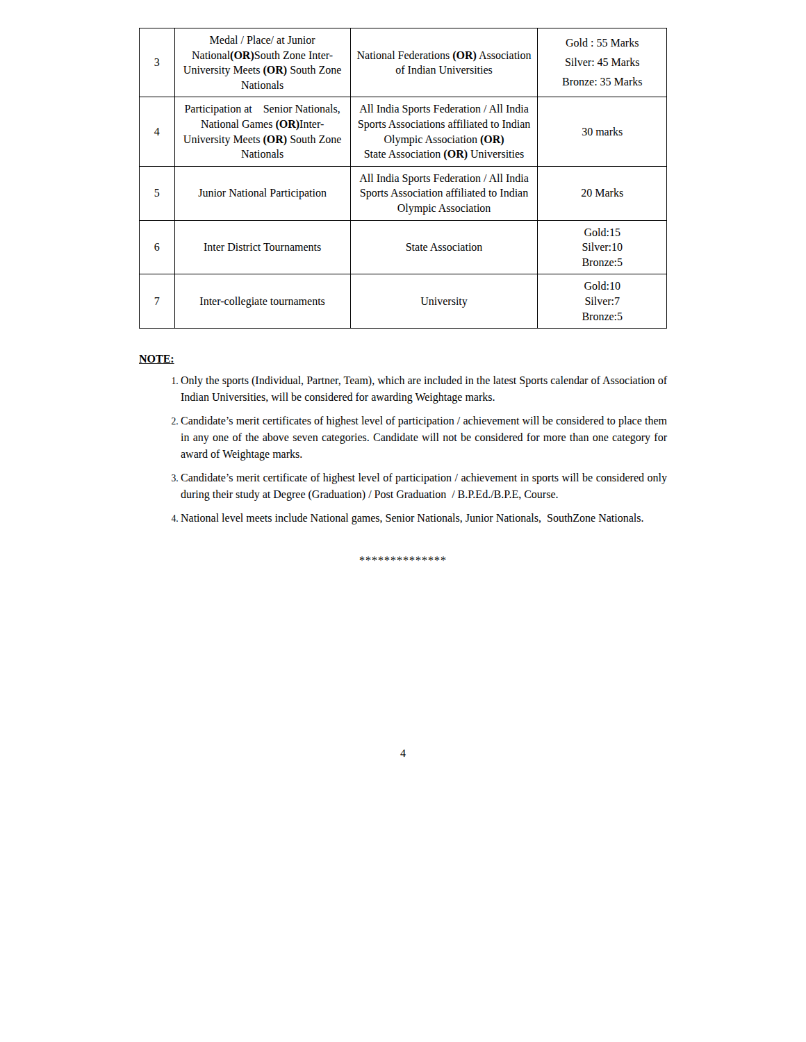| 3 | Medal / Place/ at Junior National (OR) South Zone Inter-University Meets (OR) South Zone Nationals | National Federations (OR) Association of Indian Universities | Gold : 55 Marks Silver: 45 Marks Bronze: 35 Marks |
| 4 | Participation at Senior Nationals, National Games (OR) Inter-University Meets (OR) South Zone Nationals | All India Sports Federation / All India Sports Associations affiliated to Indian Olympic Association (OR) State Association (OR) Universities | 30 marks |
| 5 | Junior National Participation | All India Sports Federation / All India Sports Association affiliated to Indian Olympic Association | 20 Marks |
| 6 | Inter District Tournaments | State Association | Gold:15 Silver:10 Bronze:5 |
| 7 | Inter-collegiate tournaments | University | Gold:10 Silver:7 Bronze:5 |
NOTE:
Only the sports (Individual, Partner, Team), which are included in the latest Sports calendar of Association of Indian Universities, will be considered for awarding Weightage marks.
Candidate’s merit certificates of highest level of participation / achievement will be considered to place them in any one of the above seven categories. Candidate will not be considered for more than one category for award of Weightage marks.
Candidate’s merit certificate of highest level of participation / achievement in sports will be considered only during their study at Degree (Graduation) / Post Graduation / B.P.Ed./B.P.E, Course.
National level meets include National games, Senior Nationals, Junior Nationals, SouthZone Nationals.
**************
4